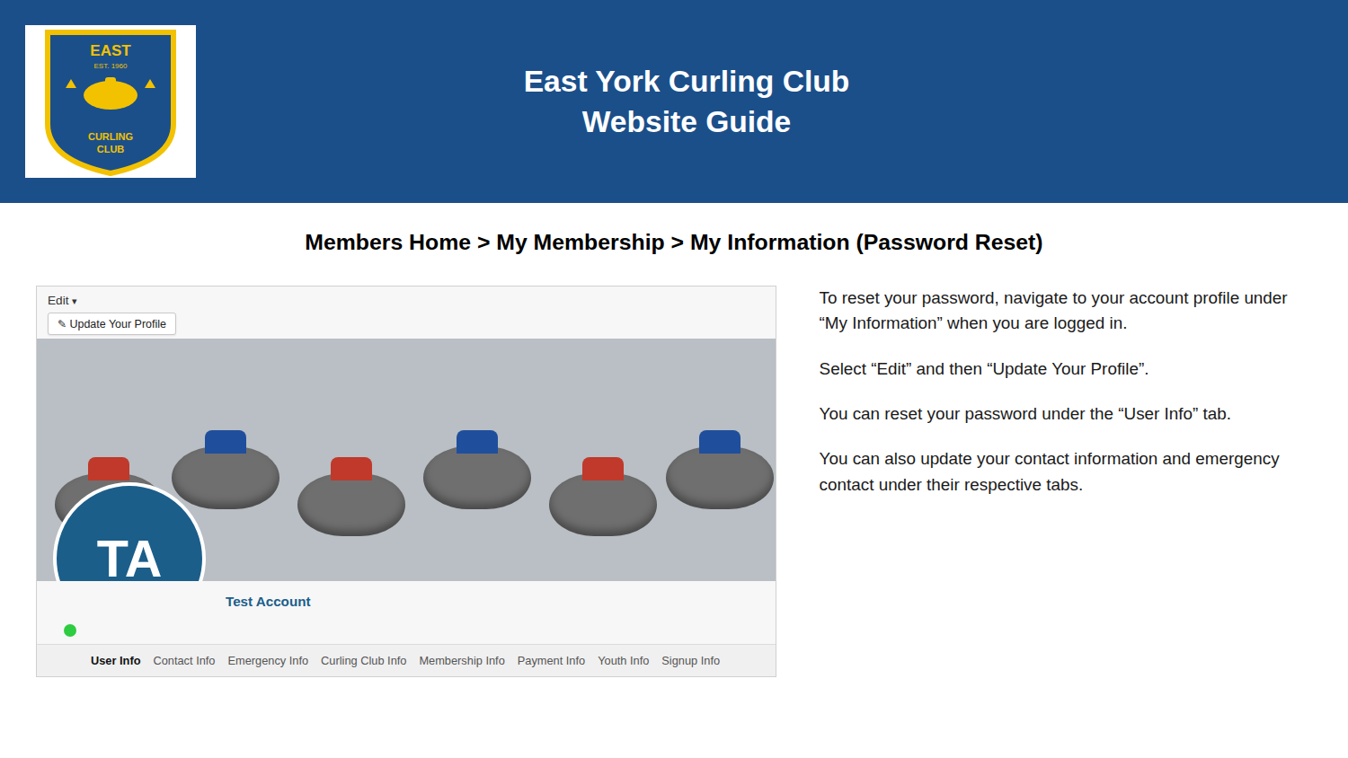EAST EST. 1960 CURLING CLUB
East York Curling Club
Website Guide
Members Home > My Membership > My Information (Password Reset)
Edit
✎ Update Your Profile
TA
Test Account
User Info Contact Info Emergency Info Curling Club Info Membership Info Payment Info Youth Info Signup Info
To reset your password, navigate to your account profile under “My Information” when you are logged in.
Select “Edit” and then “Update Your Profile”.
You can reset your password under the “User Info” tab.
You can also update your contact information and emergency contact under their respective tabs.